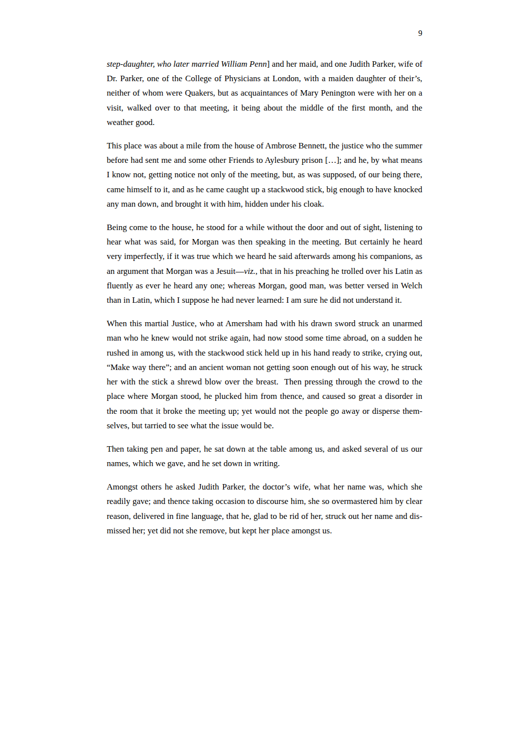9
step-daughter, who later married William Penn] and her maid, and one Judith Parker, wife of Dr. Parker, one of the College of Physicians at London, with a maiden daughter of their’s, neither of whom were Quakers, but as acquaintances of Mary Penington were with her on a visit, walked over to that meeting, it being about the middle of the first month, and the weather good.
This place was about a mile from the house of Ambrose Bennett, the justice who the summer before had sent me and some other Friends to Aylesbury prison […]; and he, by what means I know not, getting notice not only of the meeting, but, as was supposed, of our being there, came himself to it, and as he came caught up a stackwood stick, big enough to have knocked any man down, and brought it with him, hidden under his cloak.
Being come to the house, he stood for a while without the door and out of sight, listening to hear what was said, for Morgan was then speaking in the meeting. But certainly he heard very imperfectly, if it was true which we heard he said afterwards among his companions, as an argument that Morgan was a Jesuit—viz., that in his preaching he trolled over his Latin as fluently as ever he heard any one; whereas Morgan, good man, was better versed in Welch than in Latin, which I suppose he had never learned: I am sure he did not understand it.
When this martial Justice, who at Amersham had with his drawn sword struck an unarmed man who he knew would not strike again, had now stood some time abroad, on a sudden he rushed in among us, with the stackwood stick held up in his hand ready to strike, crying out, “Make way there”; and an ancient woman not getting soon enough out of his way, he struck her with the stick a shrewd blow over the breast. Then pressing through the crowd to the place where Morgan stood, he plucked him from thence, and caused so great a disorder in the room that it broke the meeting up; yet would not the people go away or disperse themselves, but tarried to see what the issue would be.
Then taking pen and paper, he sat down at the table among us, and asked several of us our names, which we gave, and he set down in writing.
Amongst others he asked Judith Parker, the doctor’s wife, what her name was, which she readily gave; and thence taking occasion to discourse him, she so overmastered him by clear reason, delivered in fine language, that he, glad to be rid of her, struck out her name and dismissed her; yet did not she remove, but kept her place amongst us.